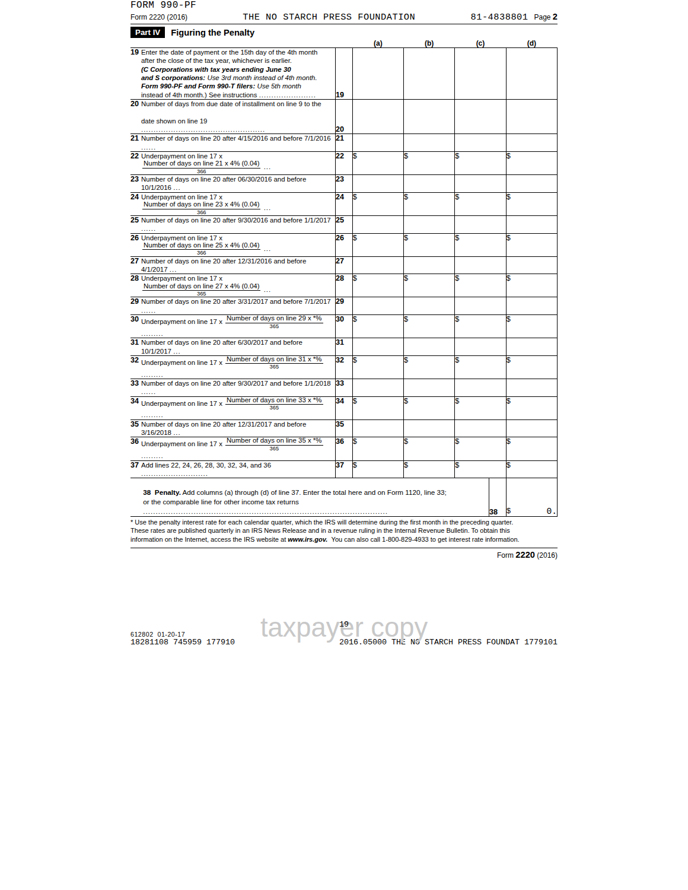FORM 990-PF
Form 2220 (2016)
THE NO STARCH PRESS FOUNDATION
81-4838801
Page 2
Part IV
Figuring the Penalty
| | | (a) | (b) | (c) | (d) |
| 19 Enter the date of payment or the 15th day of the 4th month after the close of the tax year, whichever is earlier. (C Corporations with tax years ending June 30 and S corporations: Use 3rd month instead of 4th month. Form 990-PF and Form 990-T filers: Use 5th month instead of 4th month.) See instructions ....................... | 19 | | | | |
| 20 Number of days from due date of installment on line 9 to the date shown on line 19 .................................................. | 20 | | | | |
| 21 Number of days on line 20 after 4/15/2016 and before 7/1/2016 ...... | 21 | | | | |
| 22 Underpayment on line 17 x Number of days on line 21 x 4% (0.04) 366 ... | 22 | $ | $ | $ | $ |
| 23 Number of days on line 20 after 06/30/2016 and before 10/1/2016 ... | 23 | | | | |
| 24 Underpayment on line 17 x Number of days on line 23 x 4% (0.04) 366 ... | 24 | $ | $ | $ | $ |
| 25 Number of days on line 20 after 9/30/2016 and before 1/1/2017 ...... | 25 | | | | |
| 26 Underpayment on line 17 x Number of days on line 25 x 4% (0.04) 366 ... | 26 | $ | $ | $ | $ |
| 27 Number of days on line 20 after 12/31/2016 and before 4/1/2017 ... | 27 | | | | |
| 28 Underpayment on line 17 x Number of days on line 27 x 4% (0.04) 365 ... | 28 | $ | $ | $ | $ |
| 29 Number of days on line 20 after 3/31/2017 and before 7/1/2017 ...... | 29 | | | | |
| 30 Underpayment on line 17 x Number of days on line 29 x *% 365 ......... | 30 | $ | $ | $ | $ |
| 31 Number of days on line 20 after 6/30/2017 and before 10/1/2017 ... | 31 | | | | |
| 32 Underpayment on line 17 x Number of days on line 31 x *% 365 ......... | 32 | $ | $ | $ | $ |
| 33 Number of days on line 20 after 9/30/2017 and before 1/1/2018 ...... | 33 | | | | |
| 34 Underpayment on line 17 x Number of days on line 33 x *% 365 ......... | 34 | $ | $ | $ | $ |
| 35 Number of days on line 20 after 12/31/2017 and before 3/16/2018 ... | 35 | | | | |
| 36 Underpayment on line 17 x Number of days on line 35 x *% 365 ......... | 36 | $ | $ | $ | $ |
| 37 Add lines 22, 24, 26, 28, 30, 32, 34, and 36 ........................... | 37 | $ | $ | $ | $ |
| 38 Penalty. Add columns (a) through (d) of line 37. Enter the total here and on Form 1120, line 33; or the comparable line for other income tax returns ................................................................................................. | 38 | $ 0. |
* Use the penalty interest rate for each calendar quarter, which the IRS will determine during the first month in the preceding quarter.
These rates are published quarterly in an IRS News Release and in a revenue ruling in the Internal Revenue Bulletin. To obtain this
information on the Internet, access the IRS website at www.irs.gov. You can also call 1-800-829-4933 to get interest rate information.
Form 2220 (2016)
612802 01-20-17
18281108 745959 177910
2016.05000 THE NO STARCH PRESS FOUNDAT 1779101
19
taxpayer copy